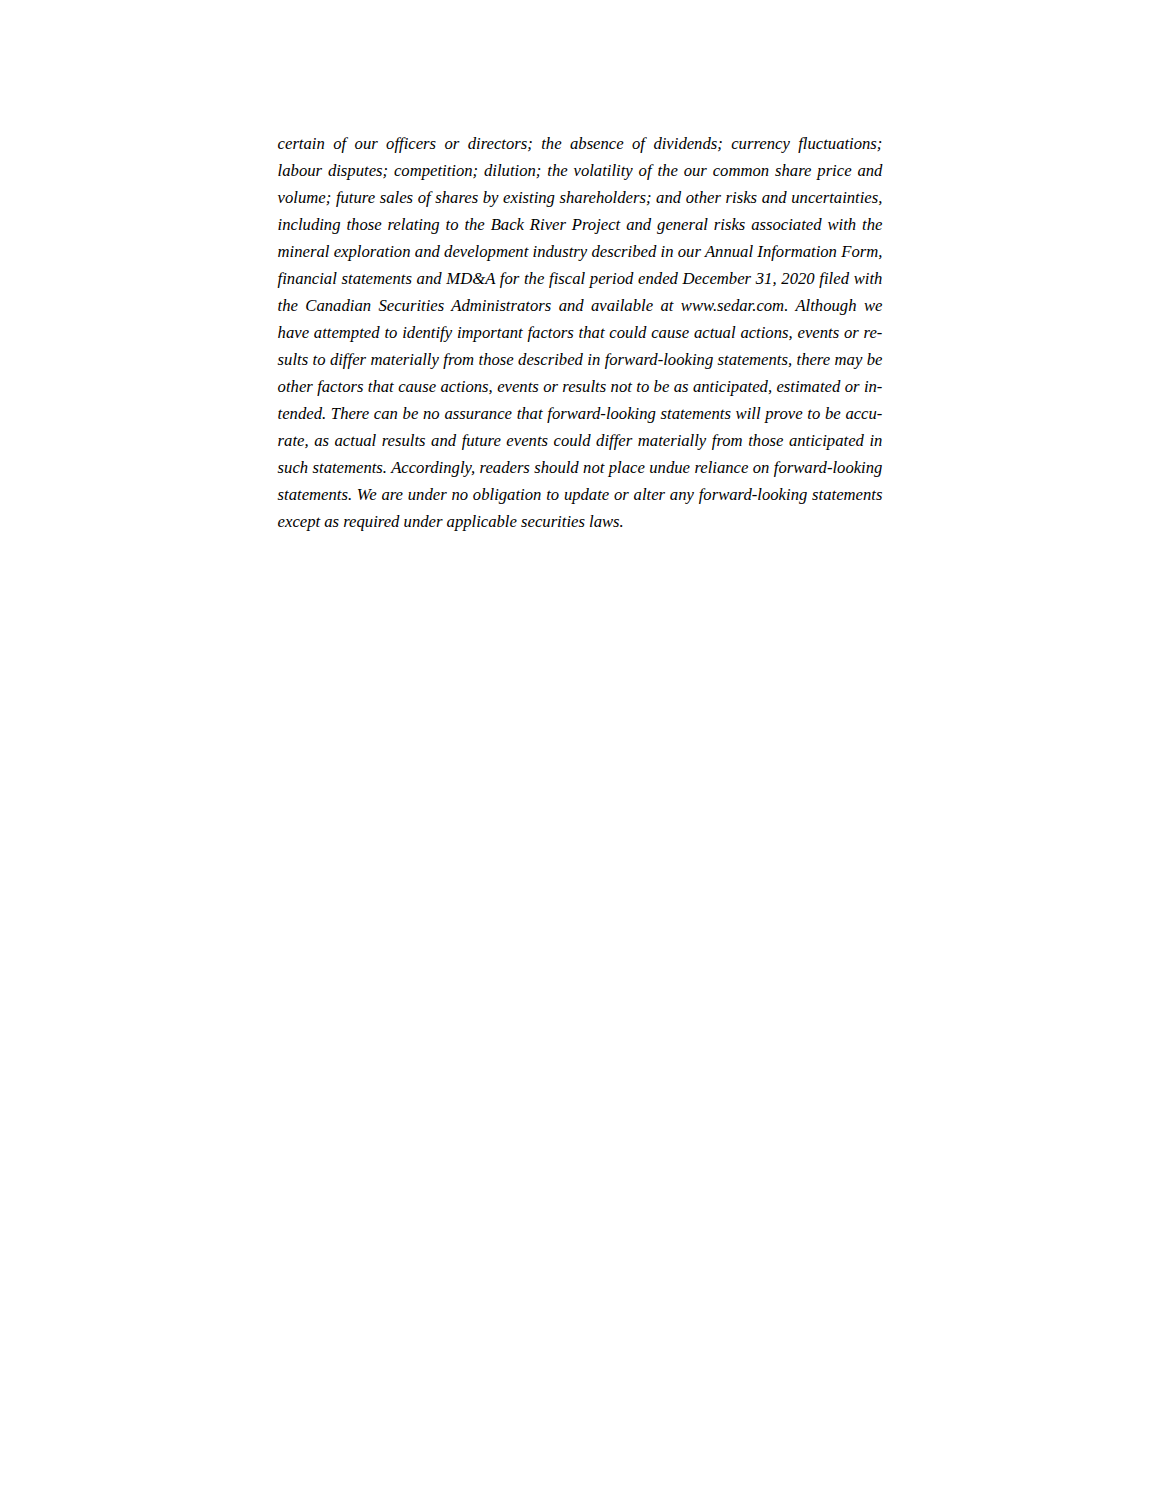certain of our officers or directors; the absence of dividends; currency fluctuations; labour disputes; competition; dilution; the volatility of the our common share price and volume; future sales of shares by existing shareholders; and other risks and uncertainties, including those relating to the Back River Project and general risks associated with the mineral exploration and development industry described in our Annual Information Form, financial statements and MD&A for the fiscal period ended December 31, 2020 filed with the Canadian Securities Administrators and available at www.sedar.com. Although we have attempted to identify important factors that could cause actual actions, events or results to differ materially from those described in forward-looking statements, there may be other factors that cause actions, events or results not to be as anticipated, estimated or intended. There can be no assurance that forward-looking statements will prove to be accurate, as actual results and future events could differ materially from those anticipated in such statements. Accordingly, readers should not place undue reliance on forward-looking statements. We are under no obligation to update or alter any forward-looking statements except as required under applicable securities laws.